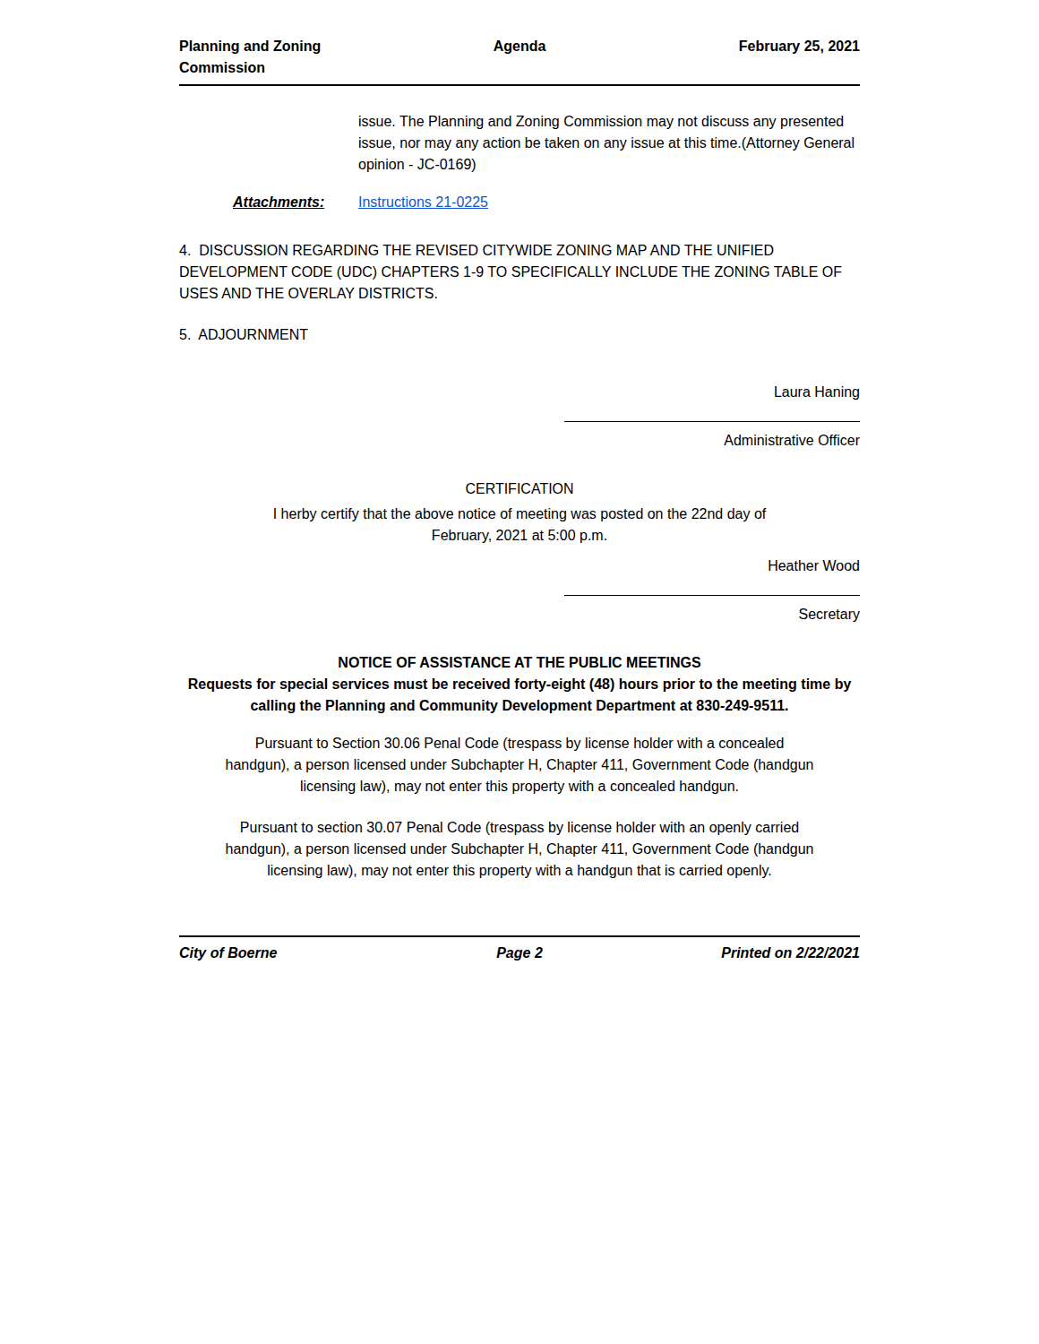Planning and Zoning
Commission
Agenda
February 25, 2021
issue. The Planning and Zoning Commission may not discuss any presented issue, nor may any action be taken on any issue at this time.(Attorney General opinion - JC-0169)
Attachments:
Instructions 21-0225
4. Discussion regarding the revised citywide zoning map and the Unified Development Code (UDC) Chapters 1-9 to specifically include the zoning table of uses and the overlay districts.
5. Adjournment
Laura Haning
Administrative Officer
CERTIFICATION
I herby certify that the above notice of meeting was posted on the 22nd day of February, 2021 at 5:00 p.m.
Heather Wood
Secretary
NOTICE OF ASSISTANCE AT THE PUBLIC MEETINGS
Requests for special services must be received forty-eight (48) hours prior to the meeting time by calling the Planning and Community Development Department at 830-249-9511.
Pursuant to Section 30.06 Penal Code (trespass by license holder with a concealed handgun), a person licensed under Subchapter H, Chapter 411, Government Code (handgun licensing law), may not enter this property with a concealed handgun.
Pursuant to section 30.07 Penal Code (trespass by license holder with an openly carried handgun), a person licensed under Subchapter H, Chapter 411, Government Code (handgun licensing law), may not enter this property with a handgun that is carried openly.
City of Boerne
Page 2
Printed on 2/22/2021